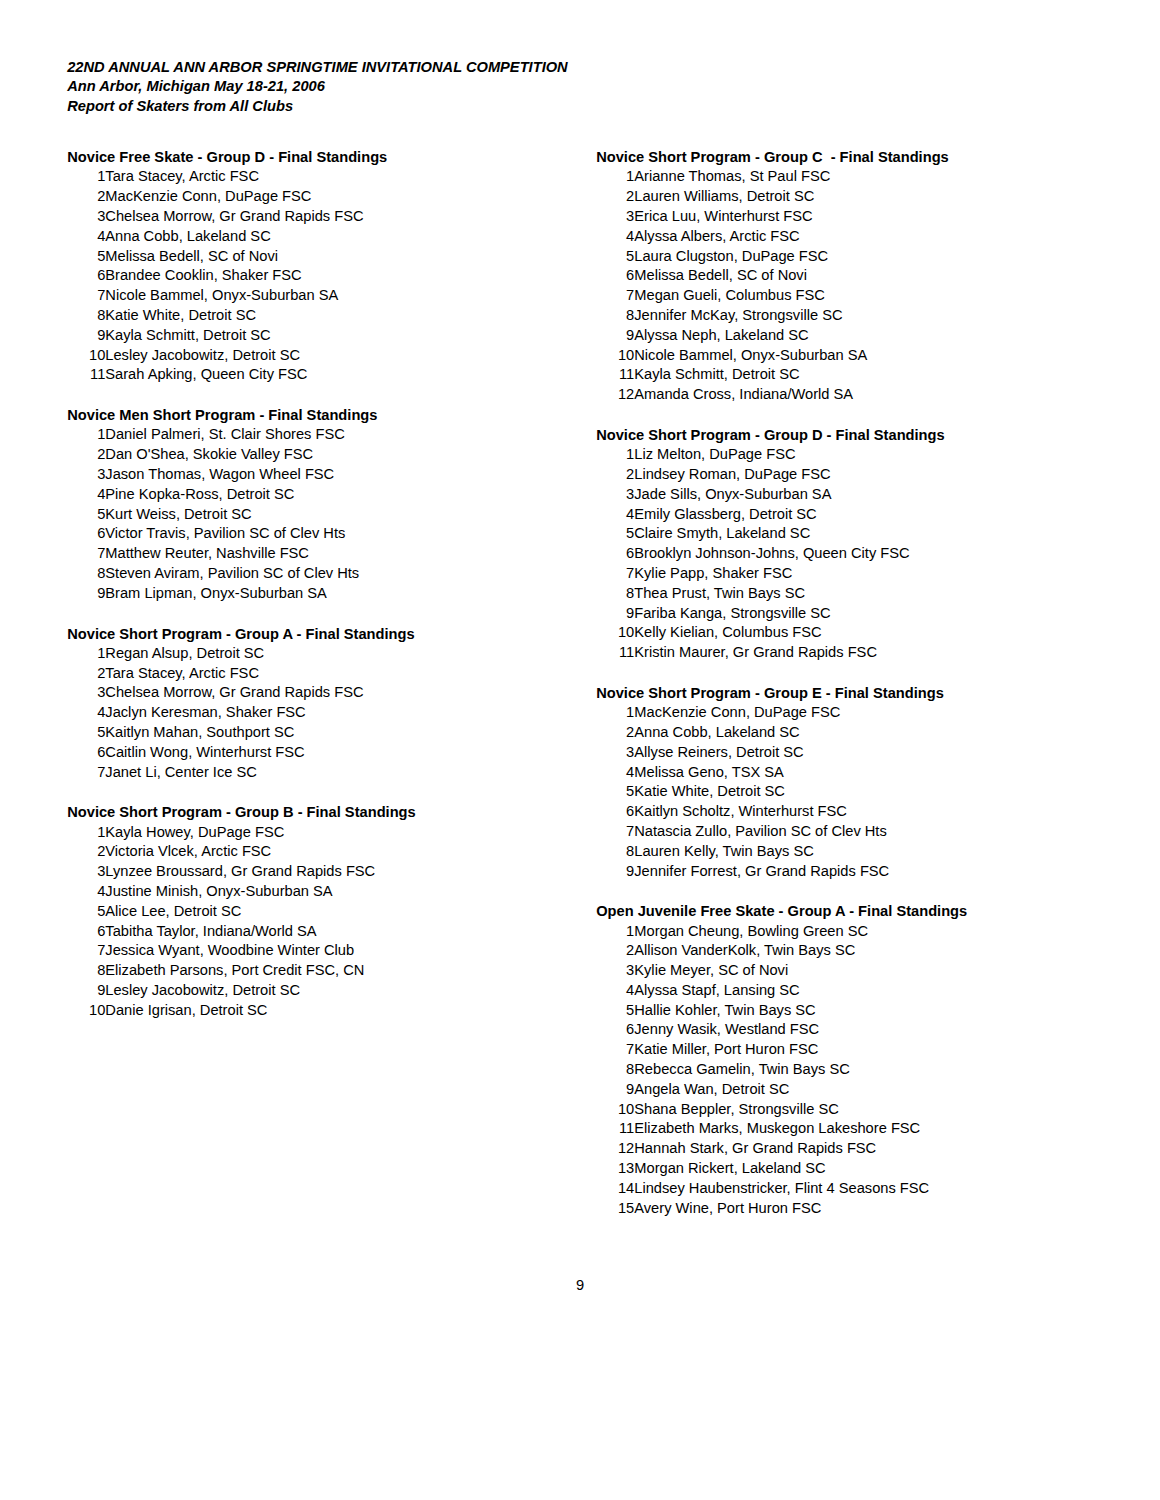22ND ANNUAL ANN ARBOR SPRINGTIME INVITATIONAL COMPETITION
Ann Arbor, Michigan May 18-21, 2006
Report of Skaters from All Clubs
Novice Free Skate - Group D - Final Standings
| 1 | Tara Stacey, Arctic FSC |
| 2 | MacKenzie Conn, DuPage FSC |
| 3 | Chelsea Morrow, Gr Grand Rapids FSC |
| 4 | Anna Cobb, Lakeland SC |
| 5 | Melissa Bedell, SC of Novi |
| 6 | Brandee Cooklin, Shaker FSC |
| 7 | Nicole Bammel, Onyx-Suburban SA |
| 8 | Katie White, Detroit SC |
| 9 | Kayla Schmitt, Detroit SC |
| 10 | Lesley Jacobowitz, Detroit SC |
| 11 | Sarah Apking, Queen City FSC |
Novice Men Short Program - Final Standings
| 1 | Daniel Palmeri, St. Clair Shores FSC |
| 2 | Dan O'Shea, Skokie Valley FSC |
| 3 | Jason Thomas, Wagon Wheel FSC |
| 4 | Pine Kopka-Ross, Detroit SC |
| 5 | Kurt Weiss, Detroit SC |
| 6 | Victor Travis, Pavilion SC of Clev Hts |
| 7 | Matthew Reuter, Nashville FSC |
| 8 | Steven Aviram, Pavilion SC of Clev Hts |
| 9 | Bram Lipman, Onyx-Suburban SA |
Novice Short Program - Group A - Final Standings
| 1 | Regan Alsup, Detroit SC |
| 2 | Tara Stacey, Arctic FSC |
| 3 | Chelsea Morrow, Gr Grand Rapids FSC |
| 4 | Jaclyn Keresman, Shaker FSC |
| 5 | Kaitlyn Mahan, Southport SC |
| 6 | Caitlin Wong, Winterhurst FSC |
| 7 | Janet Li, Center Ice SC |
Novice Short Program - Group B - Final Standings
| 1 | Kayla Howey, DuPage FSC |
| 2 | Victoria Vlcek, Arctic FSC |
| 3 | Lynzee Broussard, Gr Grand Rapids FSC |
| 4 | Justine Minish, Onyx-Suburban SA |
| 5 | Alice Lee, Detroit SC |
| 6 | Tabitha Taylor, Indiana/World SA |
| 7 | Jessica Wyant, Woodbine Winter Club |
| 8 | Elizabeth Parsons, Port Credit FSC, CN |
| 9 | Lesley Jacobowitz, Detroit SC |
| 10 | Danie Igrisan, Detroit SC |
Novice Short Program - Group C - Final Standings
| 1 | Arianne Thomas, St Paul FSC |
| 2 | Lauren Williams, Detroit SC |
| 3 | Erica Luu, Winterhurst FSC |
| 4 | Alyssa Albers, Arctic FSC |
| 5 | Laura Clugston, DuPage FSC |
| 6 | Melissa Bedell, SC of Novi |
| 7 | Megan Gueli, Columbus FSC |
| 8 | Jennifer McKay, Strongsville SC |
| 9 | Alyssa Neph, Lakeland SC |
| 10 | Nicole Bammel, Onyx-Suburban SA |
| 11 | Kayla Schmitt, Detroit SC |
| 12 | Amanda Cross, Indiana/World SA |
Novice Short Program - Group D - Final Standings
| 1 | Liz Melton, DuPage FSC |
| 2 | Lindsey Roman, DuPage FSC |
| 3 | Jade Sills, Onyx-Suburban SA |
| 4 | Emily Glassberg, Detroit SC |
| 5 | Claire Smyth, Lakeland SC |
| 6 | Brooklyn Johnson-Johns, Queen City FSC |
| 7 | Kylie Papp, Shaker FSC |
| 8 | Thea Prust, Twin Bays SC |
| 9 | Fariba Kanga, Strongsville SC |
| 10 | Kelly Kielian, Columbus FSC |
| 11 | Kristin Maurer, Gr Grand Rapids FSC |
Novice Short Program - Group E - Final Standings
| 1 | MacKenzie Conn, DuPage FSC |
| 2 | Anna Cobb, Lakeland SC |
| 3 | Allyse Reiners, Detroit SC |
| 4 | Melissa Geno, TSX SA |
| 5 | Katie White, Detroit SC |
| 6 | Kaitlyn Scholtz, Winterhurst FSC |
| 7 | Natascia Zullo, Pavilion SC of Clev Hts |
| 8 | Lauren Kelly, Twin Bays SC |
| 9 | Jennifer Forrest, Gr Grand Rapids FSC |
Open Juvenile Free Skate - Group A - Final Standings
| 1 | Morgan Cheung, Bowling Green SC |
| 2 | Allison VanderKolk, Twin Bays SC |
| 3 | Kylie Meyer, SC of Novi |
| 4 | Alyssa Stapf, Lansing SC |
| 5 | Hallie Kohler, Twin Bays SC |
| 6 | Jenny Wasik, Westland FSC |
| 7 | Katie Miller, Port Huron FSC |
| 8 | Rebecca Gamelin, Twin Bays SC |
| 9 | Angela Wan, Detroit SC |
| 10 | Shana Beppler, Strongsville SC |
| 11 | Elizabeth Marks, Muskegon Lakeshore FSC |
| 12 | Hannah Stark, Gr Grand Rapids FSC |
| 13 | Morgan Rickert, Lakeland SC |
| 14 | Lindsey Haubenstricker, Flint 4 Seasons FSC |
| 15 | Avery Wine, Port Huron FSC |
9